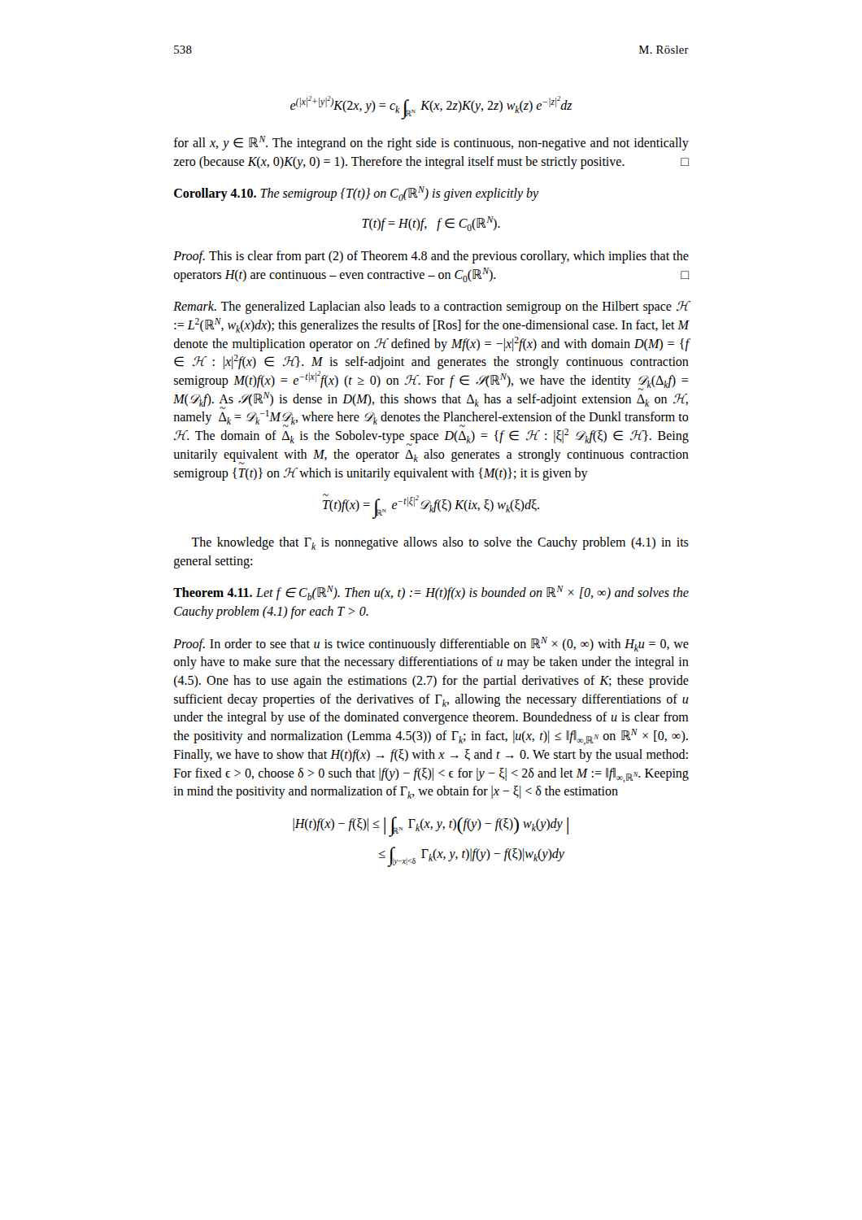538 M. Rösler
e(|x|2+|y|2)K(2x, y) = ck ∫ℝN K(x, 2z)K(y, 2z) wk(z) e−|z|2dz
for all x, y ∈ ℝN. The integrand on the right side is continuous, non-negative and not identically zero (because K(x, 0)K(y, 0) = 1). Therefore the integral itself must be strictly positive. □
Corollary 4.10. The semigroup {T(t)} on C0(ℝN) is given explicitly by
T(t)f = H(t)f, f ∈ C0(ℝN).
Proof. This is clear from part (2) of Theorem 4.8 and the previous corollary, which implies that the operators H(t) are continuous – even contractive – on C0(ℝN). □
Remark. The generalized Laplacian also leads to a contraction semigroup on the Hilbert space ℋ := L2(ℝN, wk(x)dx); this generalizes the results of [Ros] for the one-dimensional case. In fact, let M denote the multiplication operator on ℋ defined by Mf(x) = −|x|2f(x) and with domain D(M) = {f ∈ ℋ : |x|2f(x) ∈ ℋ}. M is self-adjoint and generates the strongly continuous contraction semigroup M(t)f(x) = e−t|x|2f(x) (t ≥ 0) on ℋ. For f ∈ 𝒮(ℝN), we have the identity 𝒟k(Δkf) = M(𝒟kf). As 𝒮(ℝN) is dense in D(M), this shows that Δk has a self-adjoint extension ~Δk on ℋ, namely ~Δk = 𝒟k−1M𝒟k, where here 𝒟k denotes the Plancherel-extension of the Dunkl transform to ℋ. The domain of ~Δk is the Sobolev-type space D(~Δk) = {f ∈ ℋ : |ξ|2 𝒟kf(ξ) ∈ ℋ}. Being unitarily equivalent with M, the operator ~Δk also generates a strongly continuous contraction semigroup {~T(t)} on ℋ which is unitarily equivalent with {M(t)}; it is given by
~T(t)f(x) = ∫ℝN e−t|ξ|2 𝒟kf(ξ) K(ix, ξ) wk(ξ)dξ.
The knowledge that Γk is nonnegative allows also to solve the Cauchy problem (4.1) in its general setting:
Theorem 4.11. Let f ∈ Cb(ℝN). Then u(x, t) := H(t)f(x) is bounded on ℝN × [0, ∞) and solves the Cauchy problem (4.1) for each T > 0.
Proof. In order to see that u is twice continuously differentiable on ℝN × (0, ∞) with Hku = 0, we only have to make sure that the necessary differentiations of u may be taken under the integral in (4.5). One has to use again the estimations (2.7) for the partial derivatives of K; these provide sufficient decay properties of the derivatives of Γk, allowing the necessary differentiations of u under the integral by use of the dominated convergence theorem. Boundedness of u is clear from the positivity and normalization (Lemma 4.5(3)) of Γk; in fact, |u(x, t)| ≤ ‖f‖∞,ℝN on ℝN × [0, ∞). Finally, we have to show that H(t)f(x) → f(ξ) with x → ξ and t → 0. We start by the usual method: For fixed ϵ > 0, choose δ > 0 such that |f(y) − f(ξ)| < ϵ for |y − ξ| < 2δ and let M := ‖f‖∞,ℝN. Keeping in mind the positivity and normalization of Γk, we obtain for |x − ξ| < δ the estimation
|H(t)f(x) − f(ξ)| ≤ | ∫ℝN Γk(x, y, t)(f(y) − f(ξ)) wk(y)dy |
≤ ∫|y−x|<δ Γk(x, y, t)|f(y) − f(ξ)|wk(y)dy